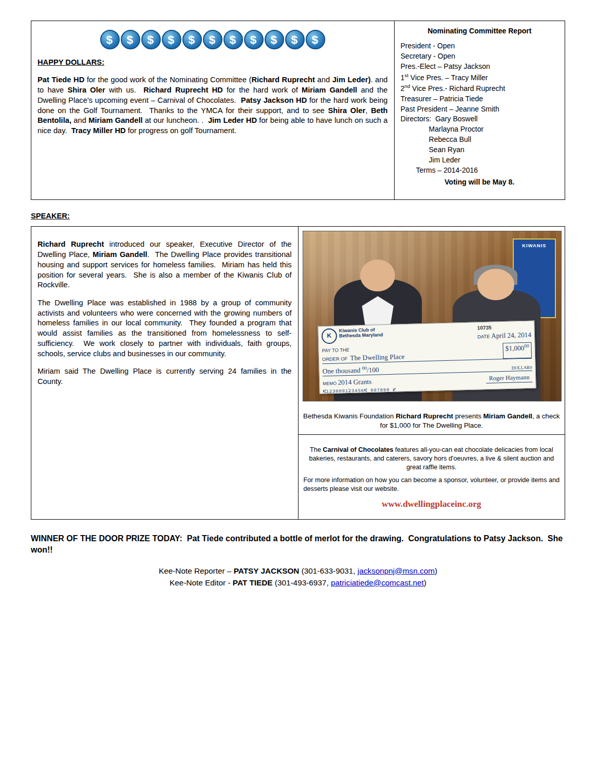| $ $ $ $ $ $ $ $ $ $ $ HAPPY DOLLARS: Pat Tiede HD for the good work of the Nominating Committee ( Richard Ruprecht and Jim Leder) . and to have Shira Oler with us. Richard Ruprecht HD for the hard work of Miriam Gandell and the Dwelling Place’s upcoming event – Carnival of Chocolates. Patsy Jackson HD for the hard work being done on the Golf Tournament. Thanks to the YMCA for their support, and to see Shira Oler , Beth Bentolila, and Miriam Gandell at our luncheon. . Jim Leder HD for being able to have lunch on such a nice day. Tracy Miller HD for progress on golf Tournament. | Nominating Committee Report President - Open Secretary - Open Pres.-Elect – Patsy Jackson 1 st Vice Pres. – Tracy Miller 2 nd Vice Pres.- Richard Ruprecht Treasurer – Patricia Tiede Past President – Jeanne Smith Directors: Gary Boswell Marlayna Proctor Rebecca Bull Sean Ryan Jim Leder Terms – 2014-2016 Voting will be May 8. |
SPEAKER:
| Richard Ruprecht introduced our speaker, Executive Director of the Dwelling Place, Miriam Gandell . The Dwelling Place provides transitional housing and support services for homeless families. Miriam has held this position for several years. She is also a member of the Kiwanis Club of Rockville. The Dwelling Place was established in 1988 by a group of community activists and volunteers who were concerned with the growing numbers of homeless families in our local community. They founded a program that would assist families as the transitioned from homelessness to self-sufficiency. We work closely to partner with individuals, faith groups, schools, service clubs and businesses in our community. Miriam said The Dwelling Place is currently serving 24 families in the County. | KIWANIS K Kiwanis Club of Bethesda Maryland 10735 DATE April 24, 2014 PAY TO THE ORDER OF The Dwelling Place $1,000 00 One thousand 00 /100 DOLLARS MEMO 2014 Grants Roger Haymann ⑆123000123456⑆ 007890 ⑈ Bethesda Kiwanis Foundation Richard Ruprecht presents Miriam Gandell , a check for $1,000 for The Dwelling Place. The Carnival of Chocolates features all-you-can eat chocolate delicacies from local bakeries, restaurants, and caterers, savory hors d'oeuvres, a live & silent auction and great raffle items. For more information on how you can become a sponsor, volunteer, or provide items and desserts please visit our website. www.dwellingplaceinc.org |
WINNER OF THE DOOR PRIZE TODAY: Pat Tiede contributed a bottle of merlot for the drawing. Congratulations to Patsy Jackson. She won!!
Kee-Note Reporter – PATSY JACKSON (301-633-9031, jacksonpnj@msn.com)
Kee-Note Editor - PAT TIEDE (301-493-6937, patriciatiede@comcast.net)